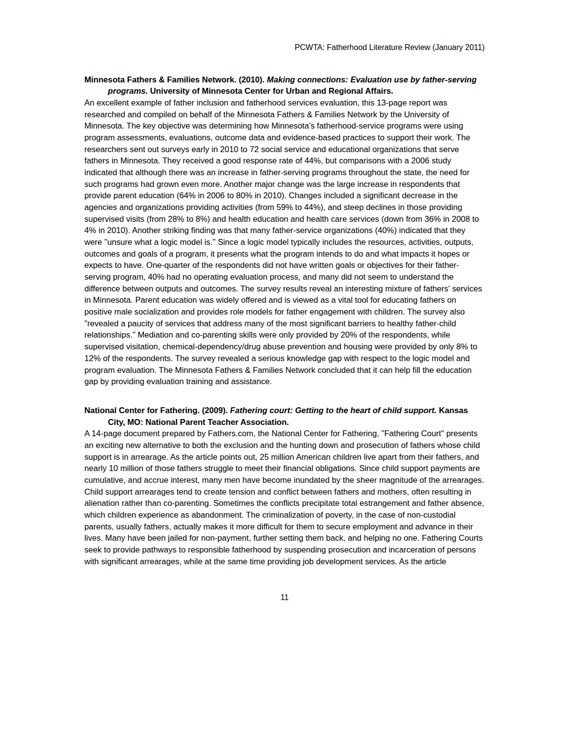PCWTA: Fatherhood Literature Review (January 2011)
Minnesota Fathers & Families Network. (2010). Making connections: Evaluation use by father-serving programs. University of Minnesota Center for Urban and Regional Affairs.
An excellent example of father inclusion and fatherhood services evaluation, this 13-page report was researched and compiled on behalf of the Minnesota Fathers & Families Network by the University of Minnesota. The key objective was determining how Minnesota's fatherhood-service programs were using program assessments, evaluations, outcome data and evidence-based practices to support their work. The researchers sent out surveys early in 2010 to 72 social service and educational organizations that serve fathers in Minnesota. They received a good response rate of 44%, but comparisons with a 2006 study indicated that although there was an increase in father-serving programs throughout the state, the need for such programs had grown even more. Another major change was the large increase in respondents that provide parent education (64% in 2006 to 80% in 2010). Changes included a significant decrease in the agencies and organizations providing activities (from 59% to 44%), and steep declines in those providing supervised visits (from 28% to 8%) and health education and health care services (down from 36% in 2008 to 4% in 2010). Another striking finding was that many father-service organizations (40%) indicated that they were "unsure what a logic model is." Since a logic model typically includes the resources, activities, outputs, outcomes and goals of a program, it presents what the program intends to do and what impacts it hopes or expects to have. One-quarter of the respondents did not have written goals or objectives for their father-serving program, 40% had no operating evaluation process, and many did not seem to understand the difference between outputs and outcomes. The survey results reveal an interesting mixture of fathers' services in Minnesota. Parent education was widely offered and is viewed as a vital tool for educating fathers on positive male socialization and provides role models for father engagement with children. The survey also "revealed a paucity of services that address many of the most significant barriers to healthy father-child relationships." Mediation and co-parenting skills were only provided by 20% of the respondents, while supervised visitation, chemical-dependency/drug abuse prevention and housing were provided by only 8% to 12% of the respondents. The survey revealed a serious knowledge gap with respect to the logic model and program evaluation. The Minnesota Fathers & Families Network concluded that it can help fill the education gap by providing evaluation training and assistance.
National Center for Fathering. (2009). Fathering court: Getting to the heart of child support. Kansas City, MO: National Parent Teacher Association.
A 14-page document prepared by Fathers.com, the National Center for Fathering, "Fathering Court" presents an exciting new alternative to both the exclusion and the hunting down and prosecution of fathers whose child support is in arrearage. As the article points out, 25 million American children live apart from their fathers, and nearly 10 million of those fathers struggle to meet their financial obligations. Since child support payments are cumulative, and accrue interest, many men have become inundated by the sheer magnitude of the arrearages. Child support arrearages tend to create tension and conflict between fathers and mothers, often resulting in alienation rather than co-parenting. Sometimes the conflicts precipitate total estrangement and father absence, which children experience as abandonment. The criminalization of poverty, in the case of non-custodial parents, usually fathers, actually makes it more difficult for them to secure employment and advance in their lives. Many have been jailed for non-payment, further setting them back, and helping no one. Fathering Courts seek to provide pathways to responsible fatherhood by suspending prosecution and incarceration of persons with significant arrearages, while at the same time providing job development services. As the article
11